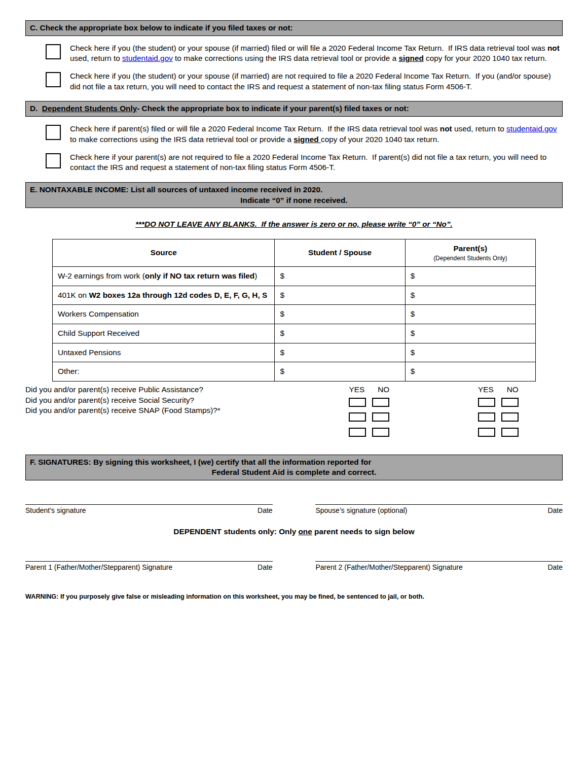C. Check the appropriate box below to indicate if you filed taxes or not:
Check here if you (the student) or your spouse (if married) filed or will file a 2020 Federal Income Tax Return. If IRS data retrieval tool was not used, return to studentaid.gov to make corrections using the IRS data retrieval tool or provide a signed copy for your 2020 1040 tax return.
Check here if you (the student) or your spouse (if married) are not required to file a 2020 Federal Income Tax Return. If you (and/or spouse) did not file a tax return, you will need to contact the IRS and request a statement of non-tax filing status Form 4506-T.
D. Dependent Students Only- Check the appropriate box to indicate if your parent(s) filed taxes or not:
Check here if parent(s) filed or will file a 2020 Federal Income Tax Return. If the IRS data retrieval tool was not used, return to studentaid.gov to make corrections using the IRS data retrieval tool or provide a signed copy of your 2020 1040 tax return.
Check here if your parent(s) are not required to file a 2020 Federal Income Tax Return. If parent(s) did not file a tax return, you will need to contact the IRS and request a statement of non-tax filing status Form 4506-T.
E. NONTAXABLE INCOME: List all sources of untaxed income received in 2020.
Indicate “0” if none received.
***DO NOT LEAVE ANY BLANKS. If the answer is zero or no, please write “0” or “No”.
| Source | Student / Spouse | Parent(s) (Dependent Students Only) |
| --- | --- | --- |
| W-2 earnings from work ( only if NO tax return was filed ) | $ | $ |
| 401K on W2 boxes 12a through 12d codes D, E, F, G, H, S | $ | $ |
| Workers Compensation | $ | $ |
| Child Support Received | $ | $ |
| Untaxed Pensions | $ | $ |
| Other: | $ | $ |
Did you and/or parent(s) receive Public Assistance?
Did you and/or parent(s) receive Social Security?
Did you and/or parent(s) receive SNAP (Food Stamps)?*
YES NO
YES NO
F. SIGNATURES: By signing this worksheet, I (we) certify that all the information reported for Federal Student Aid is complete and correct.
Student’s signature Date
Spouse’s signature (optional) Date
DEPENDENT students only: Only one parent needs to sign below
Parent 1 (Father/Mother/Stepparent) Signature Date
Parent 2 (Father/Mother/Stepparent) Signature Date
WARNING: If you purposely give false or misleading information on this worksheet, you may be fined, be sentenced to jail, or both.